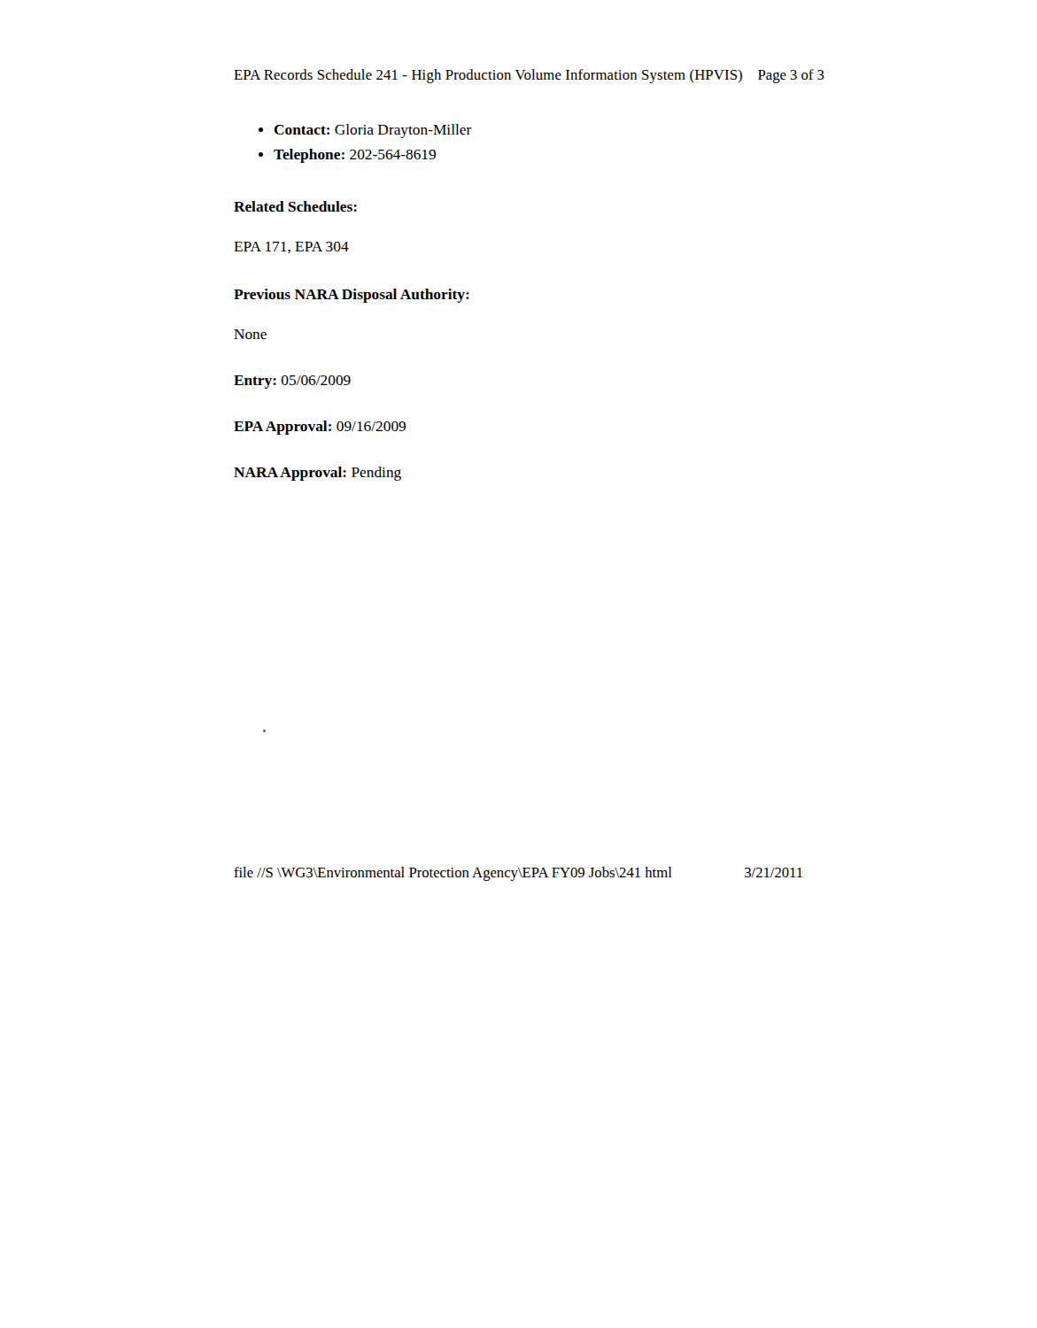EPA Records Schedule 241 - High Production Volume Information System (HPVIS) Page 3 of 3
Contact: Gloria Drayton-Miller
Telephone: 202-564-8619
Related Schedules:
EPA 171, EPA 304
Previous NARA Disposal Authority:
None
Entry: 05/06/2009
EPA Approval: 09/16/2009
NARA Approval: Pending
file //S \WG3\Environmental Protection Agency\EPA FY09 Jobs\241 html 3/21/2011